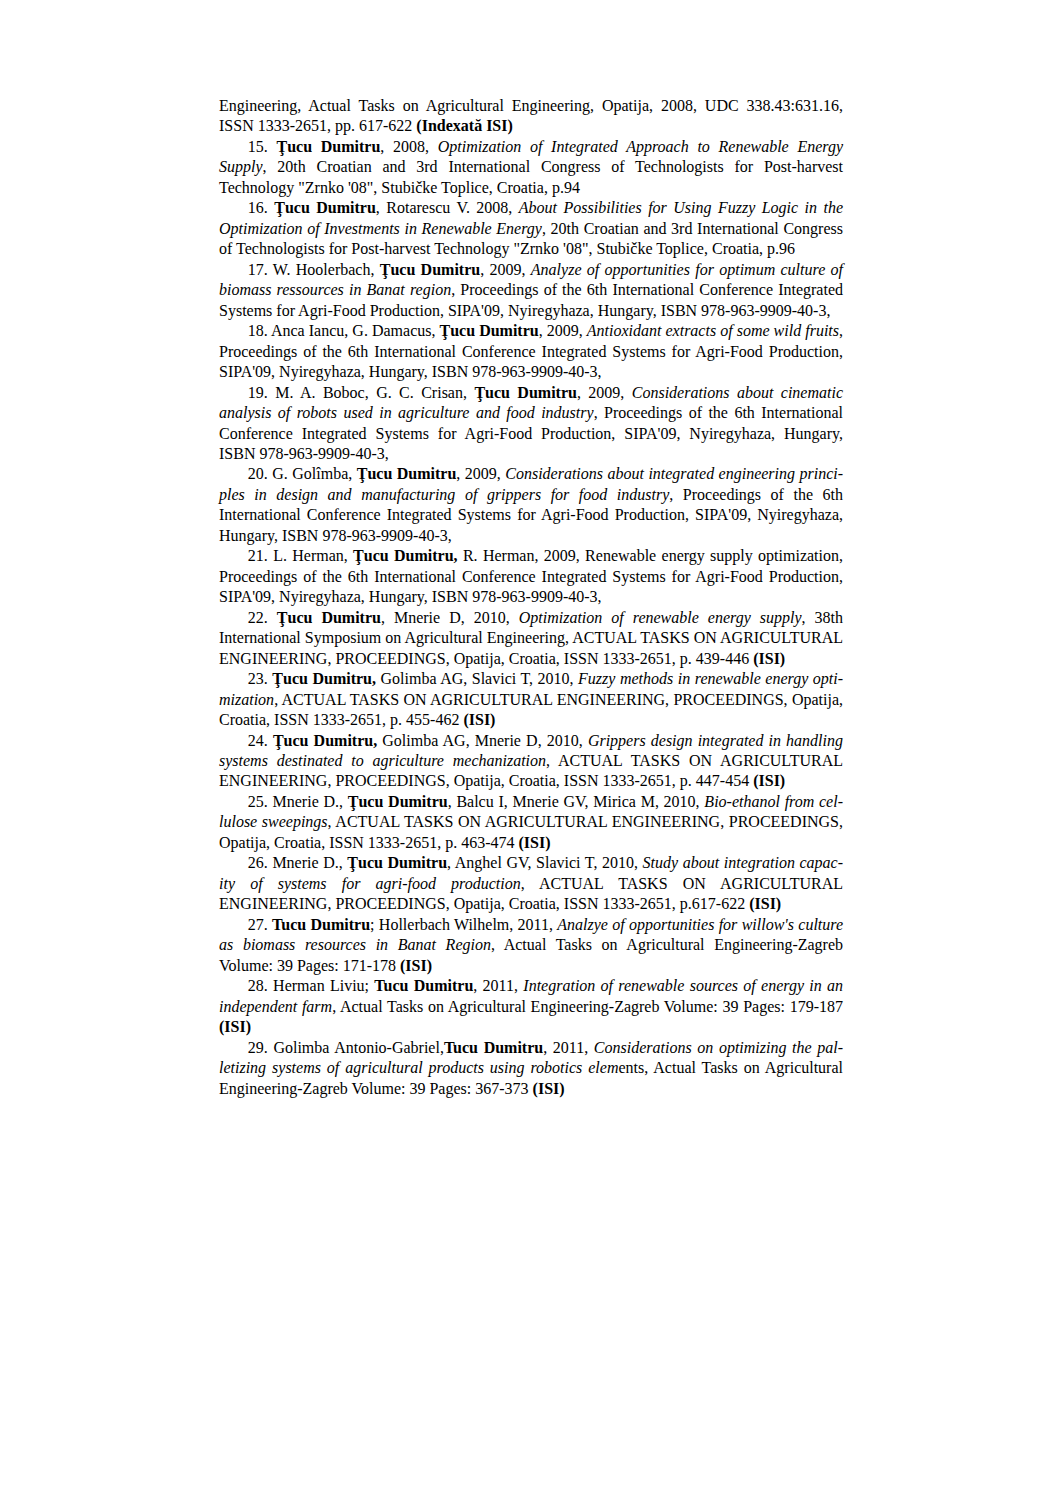Engineering, Actual Tasks on Agricultural Engineering, Opatija, 2008, UDC 338.43:631.16, ISSN 1333-2651, pp. 617-622 (Indexată ISI)
15. Ţucu Dumitru, 2008, Optimization of Integrated Approach to Renewable Energy Supply, 20th Croatian and 3rd International Congress of Technologists for Post-harvest Technology "Zrnko '08", Stubičke Toplice, Croatia, p.94
16. Ţucu Dumitru, Rotarescu V. 2008, About Possibilities for Using Fuzzy Logic in the Optimization of Investments in Renewable Energy, 20th Croatian and 3rd International Congress of Technologists for Post-harvest Technology "Zrnko '08", Stubičke Toplice, Croatia, p.96
17. W. Hoolerbach, Ţucu Dumitru, 2009, Analyze of opportunities for optimum culture of biomass ressources in Banat region, Proceedings of the 6th International Conference Integrated Systems for Agri-Food Production, SIPA'09, Nyiregyhaza, Hungary, ISBN 978-963-9909-40-3,
18. Anca Iancu, G. Damacus, Ţucu Dumitru, 2009, Antioxidant extracts of some wild fruits, Proceedings of the 6th International Conference Integrated Systems for Agri-Food Production, SIPA'09, Nyiregyhaza, Hungary, ISBN 978-963-9909-40-3,
19. M. A. Boboc, G. C. Crisan, Ţucu Dumitru, 2009, Considerations about cinematic analysis of robots used in agriculture and food industry, Proceedings of the 6th International Conference Integrated Systems for Agri-Food Production, SIPA'09, Nyiregyhaza, Hungary, ISBN 978-963-9909-40-3,
20. G. Golîmba, Ţucu Dumitru, 2009, Considerations about integrated engineering principles in design and manufacturing of grippers for food industry, Proceedings of the 6th International Conference Integrated Systems for Agri-Food Production, SIPA'09, Nyiregyhaza, Hungary, ISBN 978-963-9909-40-3,
21. L. Herman, Ţucu Dumitru, R. Herman, 2009, Renewable energy supply optimization, Proceedings of the 6th International Conference Integrated Systems for Agri-Food Production, SIPA'09, Nyiregyhaza, Hungary, ISBN 978-963-9909-40-3,
22. Ţucu Dumitru, Mnerie D, 2010, Optimization of renewable energy supply, 38th International Symposium on Agricultural Engineering, ACTUAL TASKS ON AGRICULTURAL ENGINEERING, PROCEEDINGS, Opatija, Croatia, ISSN 1333-2651, p. 439-446 (ISI)
23. Ţucu Dumitru, Golimba AG, Slavici T, 2010, Fuzzy methods in renewable energy optimization, ACTUAL TASKS ON AGRICULTURAL ENGINEERING, PROCEEDINGS, Opatija, Croatia, ISSN 1333-2651, p. 455-462 (ISI)
24. Ţucu Dumitru, Golimba AG, Mnerie D, 2010, Grippers design integrated in handling systems destinated to agriculture mechanization, ACTUAL TASKS ON AGRICULTURAL ENGINEERING, PROCEEDINGS, Opatija, Croatia, ISSN 1333-2651, p. 447-454 (ISI)
25. Mnerie D., Ţucu Dumitru, Balcu I, Mnerie GV, Mirica M, 2010, Bio-ethanol from cellulose sweepings, ACTUAL TASKS ON AGRICULTURAL ENGINEERING, PROCEEDINGS, Opatija, Croatia, ISSN 1333-2651, p. 463-474 (ISI)
26. Mnerie D., Ţucu Dumitru, Anghel GV, Slavici T, 2010, Study about integration capacity of systems for agri-food production, ACTUAL TASKS ON AGRICULTURAL ENGINEERING, PROCEEDINGS, Opatija, Croatia, ISSN 1333-2651, p.617-622 (ISI)
27. Tucu Dumitru; Hollerbach Wilhelm, 2011, Analzye of opportunities for willow's culture as biomass resources in Banat Region, Actual Tasks on Agricultural Engineering-Zagreb Volume: 39 Pages: 171-178 (ISI)
28. Herman Liviu; Tucu Dumitru, 2011, Integration of renewable sources of energy in an independent farm, Actual Tasks on Agricultural Engineering-Zagreb Volume: 39 Pages: 179-187 (ISI)
29. Golimba Antonio-Gabriel,Tucu Dumitru, 2011, Considerations on optimizing the palletizing systems of agricultural products using robotics elements, Actual Tasks on Agricultural Engineering-Zagreb Volume: 39 Pages: 367-373 (ISI)